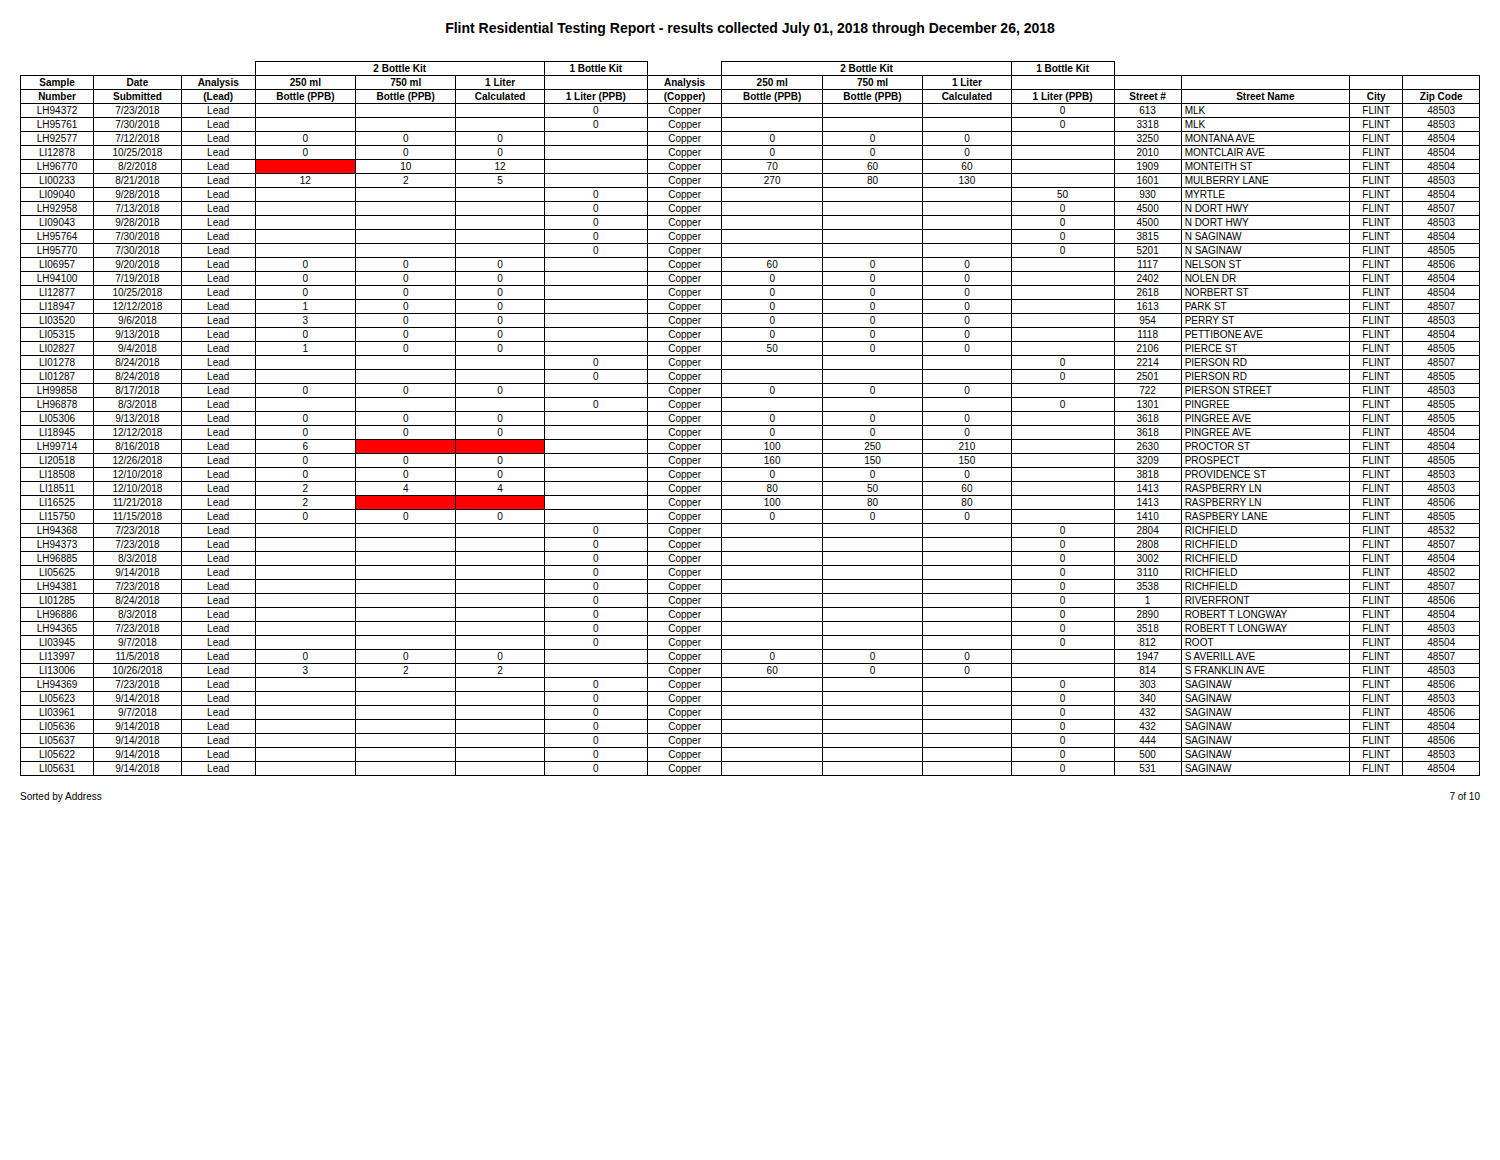Flint Residential Testing Report - results collected July 01, 2018 through December 26, 2018
| | | | 2 Bottle Kit | 1 Bottle Kit | | 2 Bottle Kit | 1 Bottle Kit | | | | |
| --- | --- | --- | --- | --- | --- | --- | --- | --- | --- | --- | --- |
| Sample | Date | Analysis | 250 ml | 750 ml | 1 Liter | | Analysis | 250 ml | 750 ml | 1 Liter | | | | | |
| Number | Submitted | (Lead) | Bottle (PPB) | Bottle (PPB) | Calculated | 1 Liter (PPB) | (Copper) | Bottle (PPB) | Bottle (PPB) | Calculated | 1 Liter (PPB) | Street # | Street Name | City | Zip Code |
| LH94372 | 7/23/2018 | Lead | | | | 0 | Copper | | | | 0 | 613 | MLK | FLINT | 48503 |
| LH95761 | 7/30/2018 | Lead | | | | 0 | Copper | | | | 0 | 3318 | MLK | FLINT | 48503 |
| LH92577 | 7/12/2018 | Lead | 0 | 0 | 0 | | Copper | 0 | 0 | 0 | | 3250 | MONTANA AVE | FLINT | 48504 |
| LI12878 | 10/25/2018 | Lead | 0 | 0 | 0 | | Copper | 0 | 0 | 0 | | 2010 | MONTCLAIR AVE | FLINT | 48504 |
| LH96770 | 8/2/2018 | Lead | 18 | 10 | 12 | | Copper | 70 | 60 | 60 | | 1909 | MONTEITH ST | FLINT | 48504 |
| LI00233 | 8/21/2018 | Lead | 12 | 2 | 5 | | Copper | 270 | 80 | 130 | | 1601 | MULBERRY LANE | FLINT | 48503 |
| LI09040 | 9/28/2018 | Lead | | | | 0 | Copper | | | | 50 | 930 | MYRTLE | FLINT | 48504 |
| LH92958 | 7/13/2018 | Lead | | | | 0 | Copper | | | | 0 | 4500 | N DORT HWY | FLINT | 48507 |
| LI09043 | 9/28/2018 | Lead | | | | 0 | Copper | | | | 0 | 4500 | N DORT HWY | FLINT | 48503 |
| LH95764 | 7/30/2018 | Lead | | | | 0 | Copper | | | | 0 | 3815 | N SAGINAW | FLINT | 48504 |
| LH95770 | 7/30/2018 | Lead | | | | 0 | Copper | | | | 0 | 5201 | N SAGINAW | FLINT | 48505 |
| LI06957 | 9/20/2018 | Lead | 0 | 0 | 0 | | Copper | 60 | 0 | 0 | | 1117 | NELSON ST | FLINT | 48506 |
| LH94100 | 7/19/2018 | Lead | 0 | 0 | 0 | | Copper | 0 | 0 | 0 | | 2402 | NOLEN DR | FLINT | 48504 |
| LI12877 | 10/25/2018 | Lead | 0 | 0 | 0 | | Copper | 0 | 0 | 0 | | 2618 | NORBERT ST | FLINT | 48504 |
| LI18947 | 12/12/2018 | Lead | 1 | 0 | 0 | | Copper | 0 | 0 | 0 | | 1613 | PARK ST | FLINT | 48507 |
| LI03520 | 9/6/2018 | Lead | 3 | 0 | 0 | | Copper | 0 | 0 | 0 | | 954 | PERRY ST | FLINT | 48503 |
| LI05315 | 9/13/2018 | Lead | 0 | 0 | 0 | | Copper | 0 | 0 | 0 | | 1118 | PETTIBONE AVE | FLINT | 48504 |
| LI02827 | 9/4/2018 | Lead | 1 | 0 | 0 | | Copper | 50 | 0 | 0 | | 2106 | PIERCE ST | FLINT | 48505 |
| LI01278 | 8/24/2018 | Lead | | | | 0 | Copper | | | | 0 | 2214 | PIERSON RD | FLINT | 48507 |
| LI01287 | 8/24/2018 | Lead | | | | 0 | Copper | | | | 0 | 2501 | PIERSON RD | FLINT | 48505 |
| LH99858 | 8/17/2018 | Lead | 0 | 0 | 0 | | Copper | 0 | 0 | 0 | | 722 | PIERSON STREET | FLINT | 48503 |
| LH96878 | 8/3/2018 | Lead | | | | 0 | Copper | | | | 0 | 1301 | PINGREE | FLINT | 48505 |
| LI05306 | 9/13/2018 | Lead | 0 | 0 | 0 | | Copper | 0 | 0 | 0 | | 3618 | PINGREE AVE | FLINT | 48505 |
| LI18945 | 12/12/2018 | Lead | 0 | 0 | 0 | | Copper | 0 | 0 | 0 | | 3618 | PINGREE AVE | FLINT | 48504 |
| LH99714 | 8/16/2018 | Lead | 6 | 39 | 31 | | Copper | 100 | 250 | 210 | | 2630 | PROCTOR ST | FLINT | 48504 |
| LI20518 | 12/26/2018 | Lead | 0 | 0 | 0 | | Copper | 160 | 150 | 150 | | 3209 | PROSPECT | FLINT | 48505 |
| LI18508 | 12/10/2018 | Lead | 0 | 0 | 0 | | Copper | 0 | 0 | 0 | | 3818 | PROVIDENCE ST | FLINT | 48503 |
| LI18511 | 12/10/2018 | Lead | 2 | 4 | 4 | | Copper | 80 | 50 | 60 | | 1413 | RASPBERRY LN | FLINT | 48503 |
| LI16525 | 11/21/2018 | Lead | 2 | 183 | 138 | | Copper | 100 | 80 | 80 | | 1413 | RASPBERRY LN | FLINT | 48506 |
| LI15750 | 11/15/2018 | Lead | 0 | 0 | 0 | | Copper | 0 | 0 | 0 | | 1410 | RASPBERY LANE | FLINT | 48505 |
| LH94368 | 7/23/2018 | Lead | | | | 0 | Copper | | | | 0 | 2804 | RICHFIELD | FLINT | 48532 |
| LH94373 | 7/23/2018 | Lead | | | | 0 | Copper | | | | 0 | 2808 | RICHFIELD | FLINT | 48507 |
| LH96885 | 8/3/2018 | Lead | | | | 0 | Copper | | | | 0 | 3002 | RICHFIELD | FLINT | 48504 |
| LI05625 | 9/14/2018 | Lead | | | | 0 | Copper | | | | 0 | 3110 | RICHFIELD | FLINT | 48502 |
| LH94381 | 7/23/2018 | Lead | | | | 0 | Copper | | | | 0 | 3538 | RICHFIELD | FLINT | 48507 |
| LI01285 | 8/24/2018 | Lead | | | | 0 | Copper | | | | 0 | 1 | RIVERFRONT | FLINT | 48506 |
| LH96886 | 8/3/2018 | Lead | | | | 0 | Copper | | | | 0 | 2890 | ROBERT T LONGWAY | FLINT | 48504 |
| LH94365 | 7/23/2018 | Lead | | | | 0 | Copper | | | | 0 | 3518 | ROBERT T LONGWAY | FLINT | 48503 |
| LI03945 | 9/7/2018 | Lead | | | | 0 | Copper | | | | 0 | 812 | ROOT | FLINT | 48504 |
| LI13997 | 11/5/2018 | Lead | 0 | 0 | 0 | | Copper | 0 | 0 | 0 | | 1947 | S AVERILL AVE | FLINT | 48507 |
| LI13006 | 10/26/2018 | Lead | 3 | 2 | 2 | | Copper | 60 | 0 | 0 | | 814 | S FRANKLIN AVE | FLINT | 48503 |
| LH94369 | 7/23/2018 | Lead | | | | 0 | Copper | | | | 0 | 303 | SAGINAW | FLINT | 48506 |
| LI05623 | 9/14/2018 | Lead | | | | 0 | Copper | | | | 0 | 340 | SAGINAW | FLINT | 48503 |
| LI03961 | 9/7/2018 | Lead | | | | 0 | Copper | | | | 0 | 432 | SAGINAW | FLINT | 48506 |
| LI05636 | 9/14/2018 | Lead | | | | 0 | Copper | | | | 0 | 432 | SAGINAW | FLINT | 48504 |
| LI05637 | 9/14/2018 | Lead | | | | 0 | Copper | | | | 0 | 444 | SAGINAW | FLINT | 48506 |
| LI05622 | 9/14/2018 | Lead | | | | 0 | Copper | | | | 0 | 500 | SAGINAW | FLINT | 48503 |
| LI05631 | 9/14/2018 | Lead | | | | 0 | Copper | | | | 0 | 531 | SAGINAW | FLINT | 48504 |
Sorted by Address 7 of 10